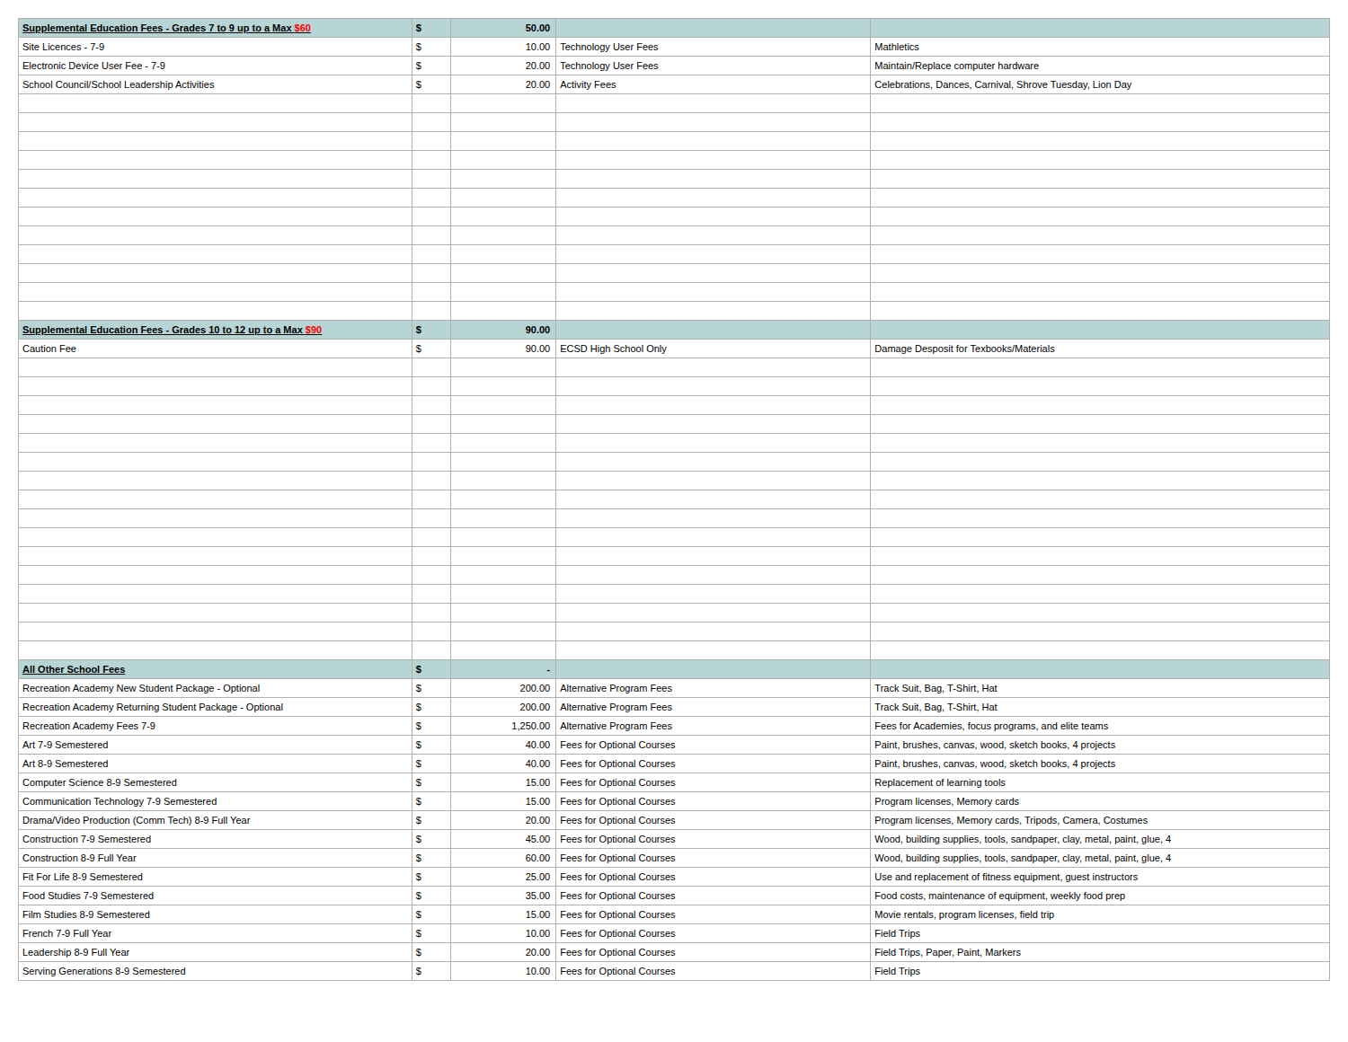| Supplemental Education Fees - Grades 7 to 9 up to a Max $60 | $ | 50.00 | | |
| Site Licences - 7-9 | $ | 10.00 | Technology User Fees | Mathletics |
| Electronic Device User Fee - 7-9 | $ | 20.00 | Technology User Fees | Maintain/Replace computer hardware |
| School Council/School Leadership Activities | $ | 20.00 | Activity Fees | Celebrations, Dances, Carnival, Shrove Tuesday, Lion Day |
| Supplemental Education Fees - Grades 10 to 12 up to a Max $90 | $ | 90.00 | | |
| Caution Fee | $ | 90.00 | ECSD High School Only | Damage Desposit for Texbooks/Materials |
| All Other School Fees | $ | - | | |
| Recreation Academy New Student Package - Optional | $ | 200.00 | Alternative Program Fees | Track Suit, Bag, T-Shirt, Hat |
| Recreation Academy Returning Student Package - Optional | $ | 200.00 | Alternative Program Fees | Track Suit, Bag, T-Shirt, Hat |
| Recreation Academy Fees 7-9 | $ | 1,250.00 | Alternative Program Fees | Fees for Academies, focus programs, and elite teams |
| Art 7-9 Semestered | $ | 40.00 | Fees for Optional Courses | Paint, brushes, canvas, wood, sketch books, 4 projects |
| Art 8-9 Semestered | $ | 40.00 | Fees for Optional Courses | Paint, brushes, canvas, wood, sketch books, 4 projects |
| Computer Science 8-9 Semestered | $ | 15.00 | Fees for Optional Courses | Replacement of learning tools |
| Communication Technology 7-9 Semestered | $ | 15.00 | Fees for Optional Courses | Program licenses, Memory cards |
| Drama/Video Production (Comm Tech) 8-9 Full Year | $ | 20.00 | Fees for Optional Courses | Program licenses, Memory cards, Tripods, Camera, Costumes |
| Construction 7-9 Semestered | $ | 45.00 | Fees for Optional Courses | Wood, building supplies, tools, sandpaper, clay, metal, paint, glue, 4 |
| Construction 8-9 Full Year | $ | 60.00 | Fees for Optional Courses | Wood, building supplies, tools, sandpaper, clay, metal, paint, glue, 4 |
| Fit For Life 8-9 Semestered | $ | 25.00 | Fees for Optional Courses | Use and replacement of fitness equipment, guest instructors |
| Food Studies 7-9 Semestered | $ | 35.00 | Fees for Optional Courses | Food costs, maintenance of equipment, weekly food prep |
| Film Studies 8-9 Semestered | $ | 15.00 | Fees for Optional Courses | Movie rentals, program licenses, field trip |
| French 7-9 Full Year | $ | 10.00 | Fees for Optional Courses | Field Trips |
| Leadership 8-9 Full Year | $ | 20.00 | Fees for Optional Courses | Field Trips, Paper, Paint, Markers |
| Serving Generations 8-9 Semestered | $ | 10.00 | Fees for Optional Courses | Field Trips |